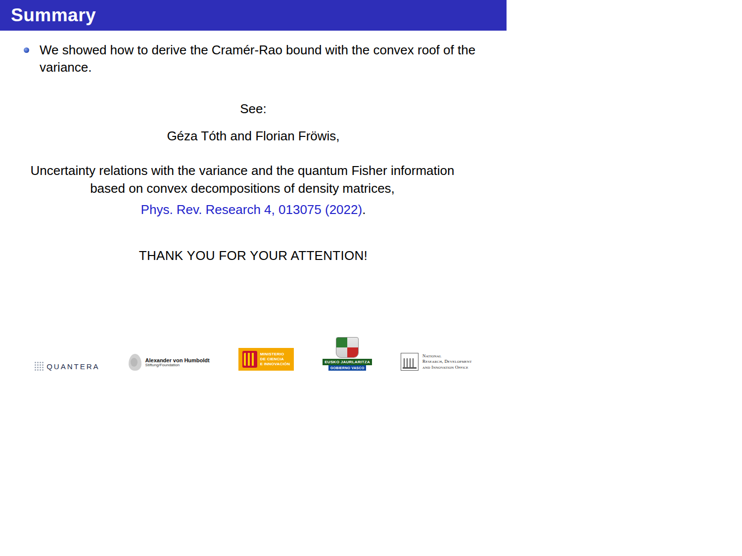Summary
We showed how to derive the Cramér-Rao bound with the convex roof of the variance.
See:
Géza Tóth and Florian Fröwis,
Uncertainty relations with the variance and the quantum Fisher information based on convex decompositions of density matrices,
Phys. Rev. Research 4, 013075 (2022).
THANK YOU FOR YOUR ATTENTION!
QUANTERA
Alexander von Humboldt
Stiftung/Foundation
MINISTERIO
DE CIENCIA
E INNOVACIÓN
EUSKO JAURLARITZA
GOBIERNO VASCO
NATIONAL
RESEARCH, DEVELOPMENT
AND INNOVATION OFFICE